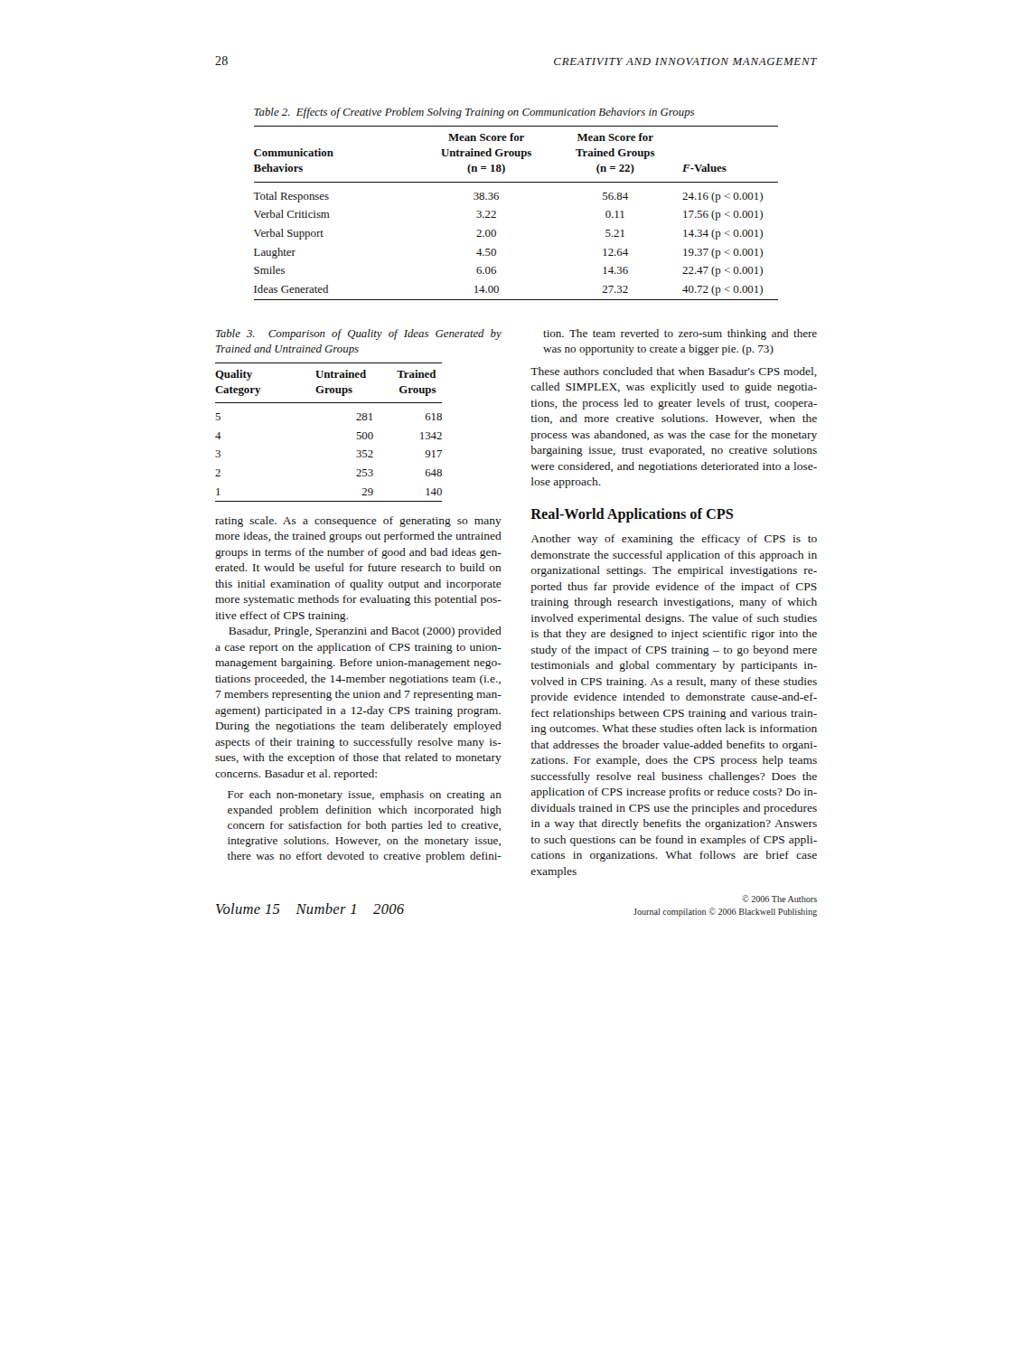28
Creativity and Innovation Management
Table 2. Effects of Creative Problem Solving Training on Communication Behaviors in Groups
| Communication Behaviors | Mean Score for Untrained Groups (n = 18) | Mean Score for Trained Groups (n = 22) | F -Values |
| --- | --- | --- | --- |
| Total Responses | 38.36 | 56.84 | 24.16 (p < 0.001) |
| Verbal Criticism | 3.22 | 0.11 | 17.56 (p < 0.001) |
| Verbal Support | 2.00 | 5.21 | 14.34 (p < 0.001) |
| Laughter | 4.50 | 12.64 | 19.37 (p < 0.001) |
| Smiles | 6.06 | 14.36 | 22.47 (p < 0.001) |
| Ideas Generated | 14.00 | 27.32 | 40.72 (p < 0.001) |
Table 3. Comparison of Quality of Ideas Generated by Trained and Untrained Groups
| Quality Category | Untrained Groups | Trained Groups |
| --- | --- | --- |
| 5 | 281 | 618 |
| 4 | 500 | 1342 |
| 3 | 352 | 917 |
| 2 | 253 | 648 |
| 1 | 29 | 140 |
rating scale. As a consequence of generating so many more ideas, the trained groups out performed the untrained groups in terms of the number of good and bad ideas generated. It would be useful for future research to build on this initial examination of quality output and incorporate more systematic methods for evaluating this potential positive effect of CPS training.
Basadur, Pringle, Speranzini and Bacot (2000) provided a case report on the application of CPS training to union-management bargaining. Before union-management negotiations proceeded, the 14-member negotiations team (i.e., 7 members representing the union and 7 representing management) participated in a 12-day CPS training program. During the negotiations the team deliberately employed aspects of their training to successfully resolve many issues, with the exception of those that related to monetary concerns. Basadur et al. reported:
For each non-monetary issue, emphasis on creating an expanded problem definition which incorporated high concern for satisfaction for both parties led to creative, integrative solutions. However, on the monetary issue, there was no effort devoted to creative problem definition. The team reverted to zero-sum thinking and there was no opportunity to create a bigger pie. (p. 73)
These authors concluded that when Basadur's CPS model, called SIMPLEX, was explicitly used to guide negotiations, the process led to greater levels of trust, cooperation, and more creative solutions. However, when the process was abandoned, as was the case for the monetary bargaining issue, trust evaporated, no creative solutions were considered, and negotiations deteriorated into a lose-lose approach.
Real-World Applications of CPS
Another way of examining the efficacy of CPS is to demonstrate the successful application of this approach in organizational settings. The empirical investigations reported thus far provide evidence of the impact of CPS training through research investigations, many of which involved experimental designs. The value of such studies is that they are designed to inject scientific rigor into the study of the impact of CPS training – to go beyond mere testimonials and global commentary by participants involved in CPS training. As a result, many of these studies provide evidence intended to demonstrate cause-and-effect relationships between CPS training and various training outcomes. What these studies often lack is information that addresses the broader value-added benefits to organizations. For example, does the CPS process help teams successfully resolve real business challenges? Does the application of CPS increase profits or reduce costs? Do individuals trained in CPS use the principles and procedures in a way that directly benefits the organization? Answers to such questions can be found in examples of CPS applications in organizations. What follows are brief case examples
Volume 15 Number 12006
© 2006 The Authors
Journal compilation © 2006 Blackwell Publishing